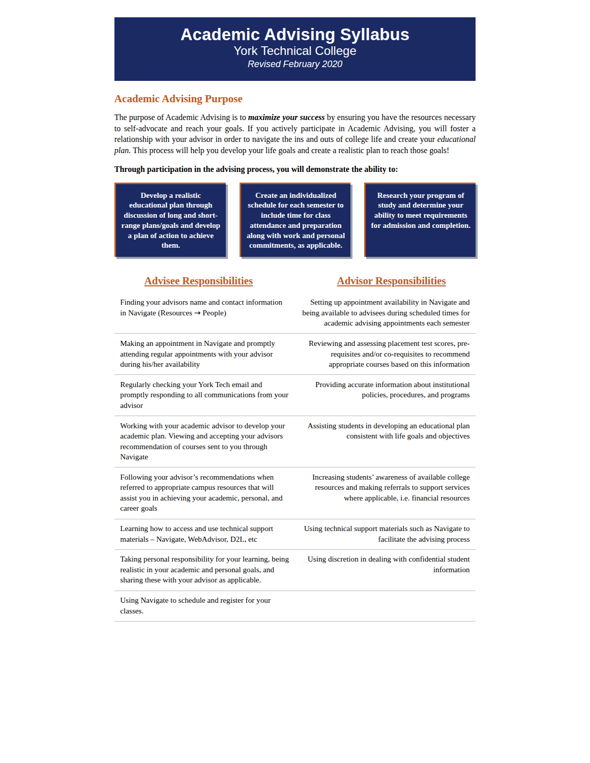Academic Advising Syllabus
York Technical College
Revised February 2020
Academic Advising Purpose
The purpose of Academic Advising is to maximize your success by ensuring you have the resources necessary to self-advocate and reach your goals. If you actively participate in Academic Advising, you will foster a relationship with your advisor in order to navigate the ins and outs of college life and create your educational plan. This process will help you develop your life goals and create a realistic plan to reach those goals!
Through participation in the advising process, you will demonstrate the ability to:
Develop a realistic educational plan through discussion of long and short-range plans/goals and develop a plan of action to achieve them.
Create an individualized schedule for each semester to include time for class attendance and preparation along with work and personal commitments, as applicable.
Research your program of study and determine your ability to meet requirements for admission and completion.
Advisee Responsibilities
Advisor Responsibilities
| Finding your advisors name and contact information in Navigate (Resources → People) | Setting up appointment availability in Navigate and being available to advisees during scheduled times for academic advising appointments each semester |
| Making an appointment in Navigate and promptly attending regular appointments with your advisor during his/her availability | Reviewing and assessing placement test scores, pre-requisites and/or co-requisites to recommend appropriate courses based on this information |
| Regularly checking your York Tech email and promptly responding to all communications from your advisor | Providing accurate information about institutional policies, procedures, and programs |
| Working with your academic advisor to develop your academic plan. Viewing and accepting your advisors recommendation of courses sent to you through Navigate | Assisting students in developing an educational plan consistent with life goals and objectives |
| Following your advisor’s recommendations when referred to appropriate campus resources that will assist you in achieving your academic, personal, and career goals | Increasing students’ awareness of available college resources and making referrals to support services where applicable, i.e. financial resources |
| Learning how to access and use technical support materials – Navigate, WebAdvisor, D2L, etc | Using technical support materials such as Navigate to facilitate the advising process |
| Taking personal responsibility for your learning, being realistic in your academic and personal goals, and sharing these with your advisor as applicable. | Using discretion in dealing with confidential student information |
| Using Navigate to schedule and register for your classes. | |